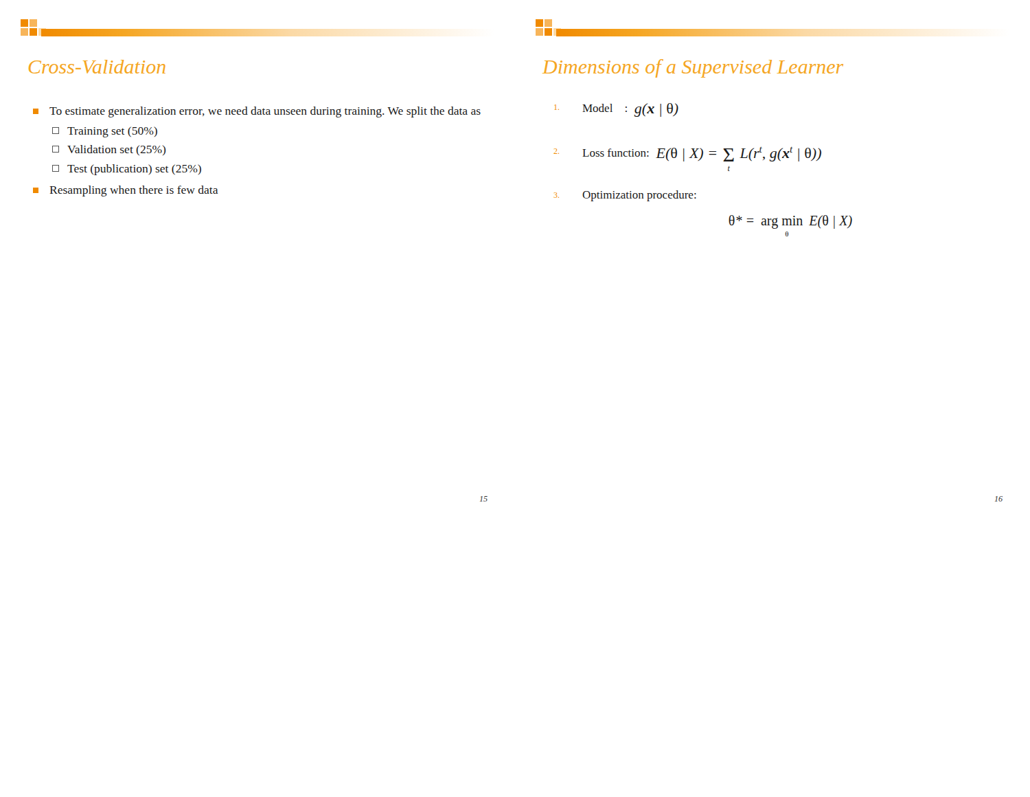Cross-Validation
To estimate generalization error, we need data unseen during training. We split the data as
Training set (50%)
Validation set (25%)
Test (publication) set (25%)
Resampling when there is few data
15
Dimensions of a Supervised Learner
Model : g(x | θ)
Loss function: E(θ | X) = Σt L(rt, g(xt | θ))
Optimization procedure:
θ* = arg min θ E(θ | X)
16